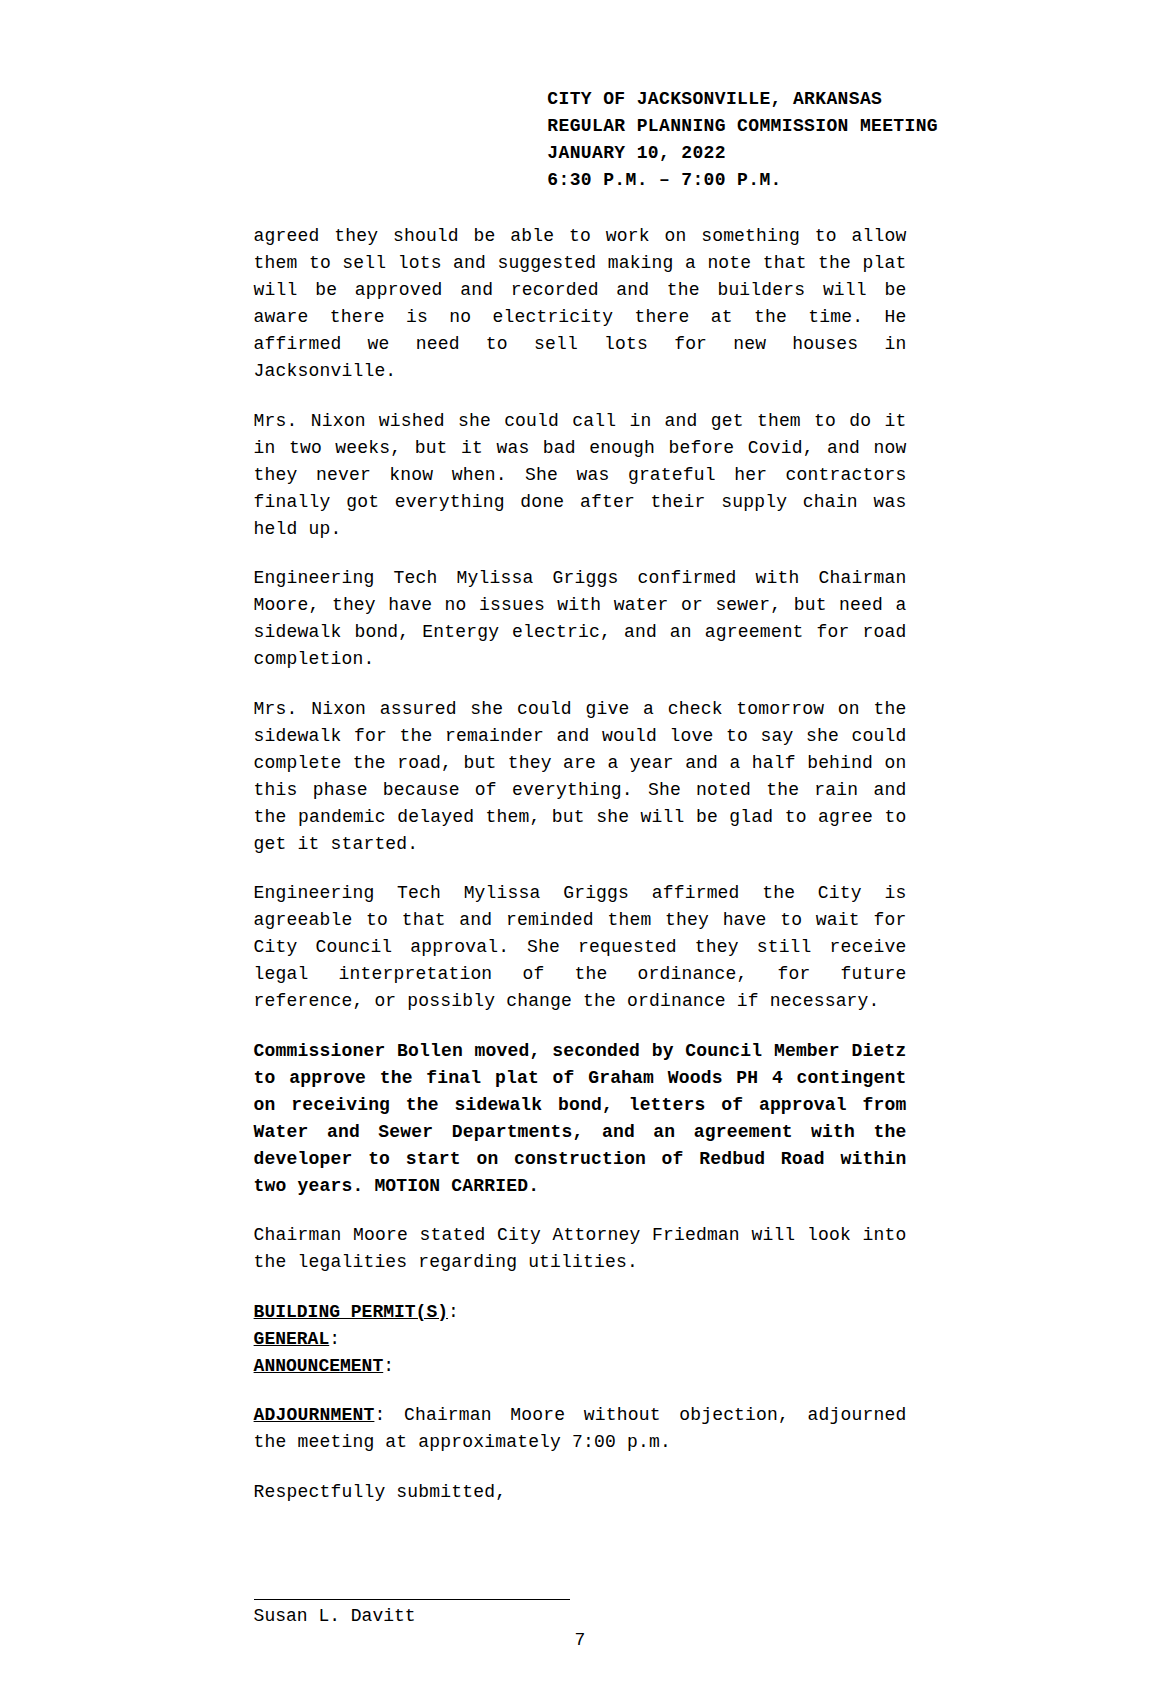CITY OF JACKSONVILLE, ARKANSAS
REGULAR PLANNING COMMISSION MEETING
JANUARY 10, 2022
6:30 P.M. – 7:00 P.M.
agreed they should be able to work on something to allow them to sell lots and suggested making a note that the plat will be approved and recorded and the builders will be aware there is no electricity there at the time. He affirmed we need to sell lots for new houses in Jacksonville.
Mrs. Nixon wished she could call in and get them to do it in two weeks, but it was bad enough before Covid, and now they never know when. She was grateful her contractors finally got everything done after their supply chain was held up.
Engineering Tech Mylissa Griggs confirmed with Chairman Moore, they have no issues with water or sewer, but need a sidewalk bond, Entergy electric, and an agreement for road completion.
Mrs. Nixon assured she could give a check tomorrow on the sidewalk for the remainder and would love to say she could complete the road, but they are a year and a half behind on this phase because of everything. She noted the rain and the pandemic delayed them, but she will be glad to agree to get it started.
Engineering Tech Mylissa Griggs affirmed the City is agreeable to that and reminded them they have to wait for City Council approval. She requested they still receive legal interpretation of the ordinance, for future reference, or possibly change the ordinance if necessary.
Commissioner Bollen moved, seconded by Council Member Dietz to approve the final plat of Graham Woods PH 4 contingent on receiving the sidewalk bond, letters of approval from Water and Sewer Departments, and an agreement with the developer to start on construction of Redbud Road within two years. MOTION CARRIED.
Chairman Moore stated City Attorney Friedman will look into the legalities regarding utilities.
BUILDING PERMIT(S):
GENERAL:
ANNOUNCEMENT:
ADJOURNMENT: Chairman Moore without objection, adjourned the meeting at approximately 7:00 p.m.
Respectfully submitted,
Susan L. Davitt
7